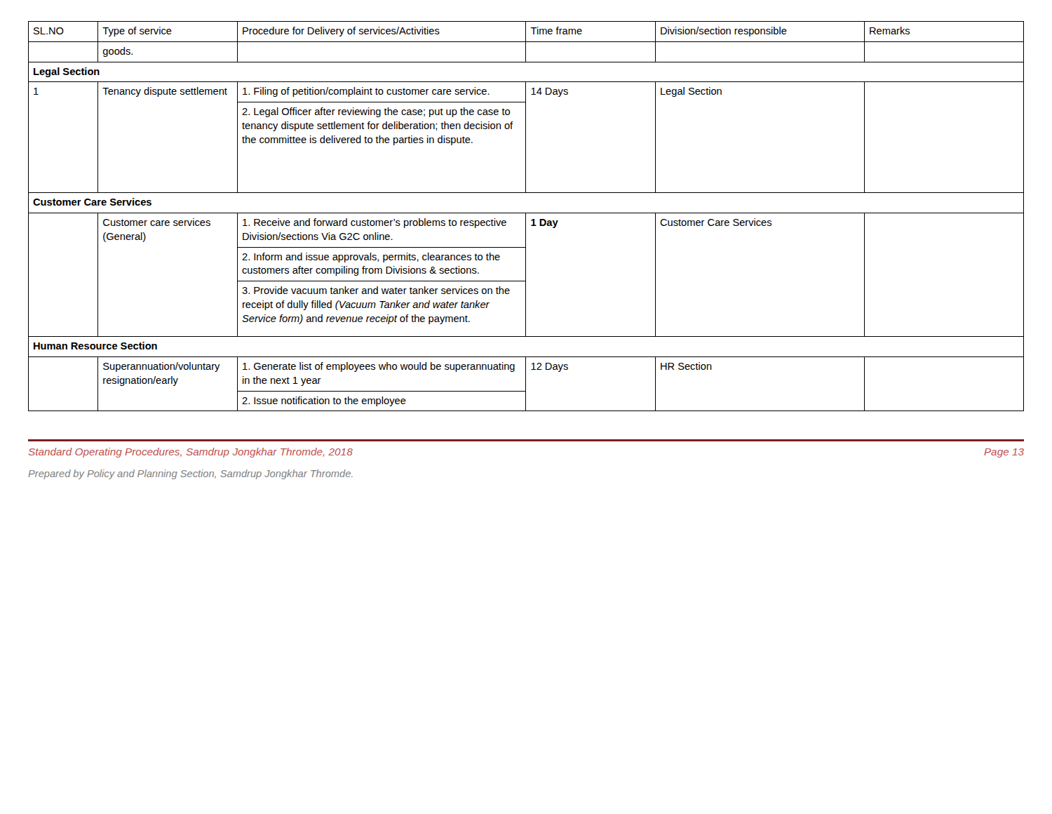| SL.NO | Type of service | Procedure for Delivery of services/Activities | Time frame | Division/section responsible | Remarks |
| --- | --- | --- | --- | --- | --- |
| | goods. | | | | |
| Legal Section |
| 1 | Tenancy dispute settlement | 1. Filing of petition/complaint to customer care service. | 14 Days | Legal Section | |
| 2. Legal Officer after reviewing the case; put up the case to tenancy dispute settlement for deliberation; then decision of the committee is delivered to the parties in dispute. |
| Customer Care Services |
| | Customer care services (General) | 1. Receive and forward customer’s problems to respective Division/sections Via G2C online. | 1 Day | Customer Care Services | |
| 2. Inform and issue approvals, permits, clearances to the customers after compiling from Divisions & sections. |
| 3. Provide vacuum tanker and water tanker services on the receipt of dully filled (Vacuum Tanker and water tanker Service form) and revenue receipt of the payment. |
| Human Resource Section |
| | Superannuation/voluntary resignation/early | 1. Generate list of employees who would be superannuating in the next 1 year | 12 Days | HR Section | |
| 2. Issue notification to the employee |
Standard Operating Procedures, Samdrup Jongkhar Thromde, 2018 Page 13
Prepared by Policy and Planning Section, Samdrup Jongkhar Thromde.